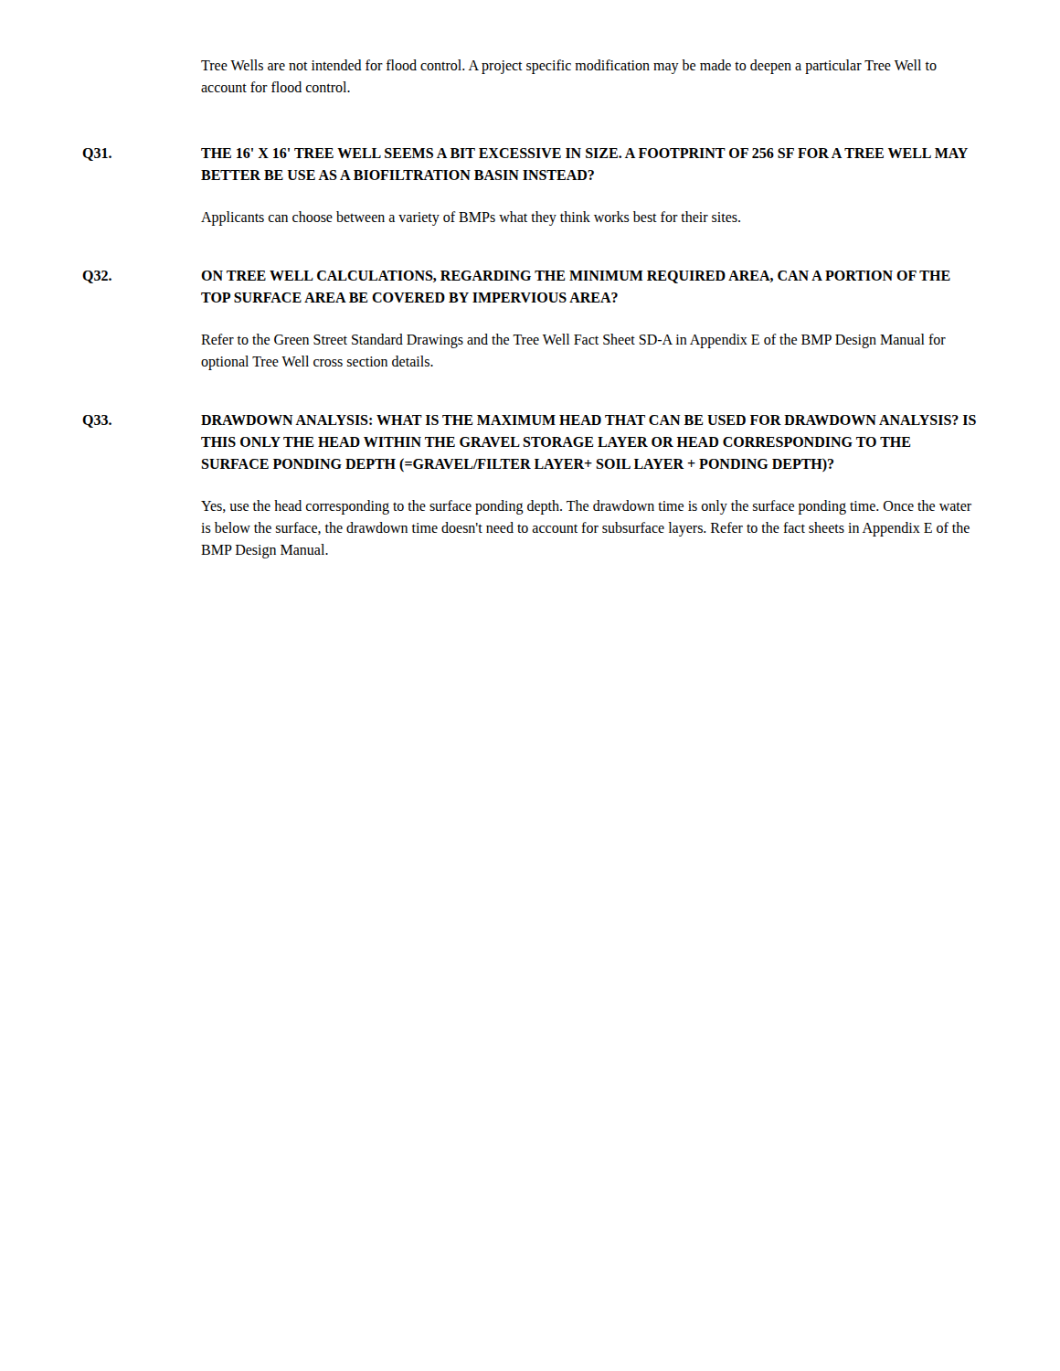Tree Wells are not intended for flood control. A project specific modification may be made to deepen a particular Tree Well to account for flood control.
Q31.
The 16' x 16' tree well seems a bit excessive in size. A footprint of 256 SF for a tree well may better be use as a biofiltration basin instead?
Applicants can choose between a variety of BMPs what they think works best for their sites.
Q32.
On tree well calculations, regarding the minimum required area, can a portion of the top surface area be covered by impervious area?
Refer to the Green Street Standard Drawings and the Tree Well Fact Sheet SD-A in Appendix E of the BMP Design Manual for optional Tree Well cross section details.
Q33.
Drawdown analysis: What is the maximum head that can be used for drawdown analysis? Is this only the head within the gravel storage layer or head corresponding to the surface ponding depth (=gravel/filter layer+ soil layer + ponding depth)?
Yes, use the head corresponding to the surface ponding depth. The drawdown time is only the surface ponding time. Once the water is below the surface, the drawdown time doesn't need to account for subsurface layers. Refer to the fact sheets in Appendix E of the BMP Design Manual.